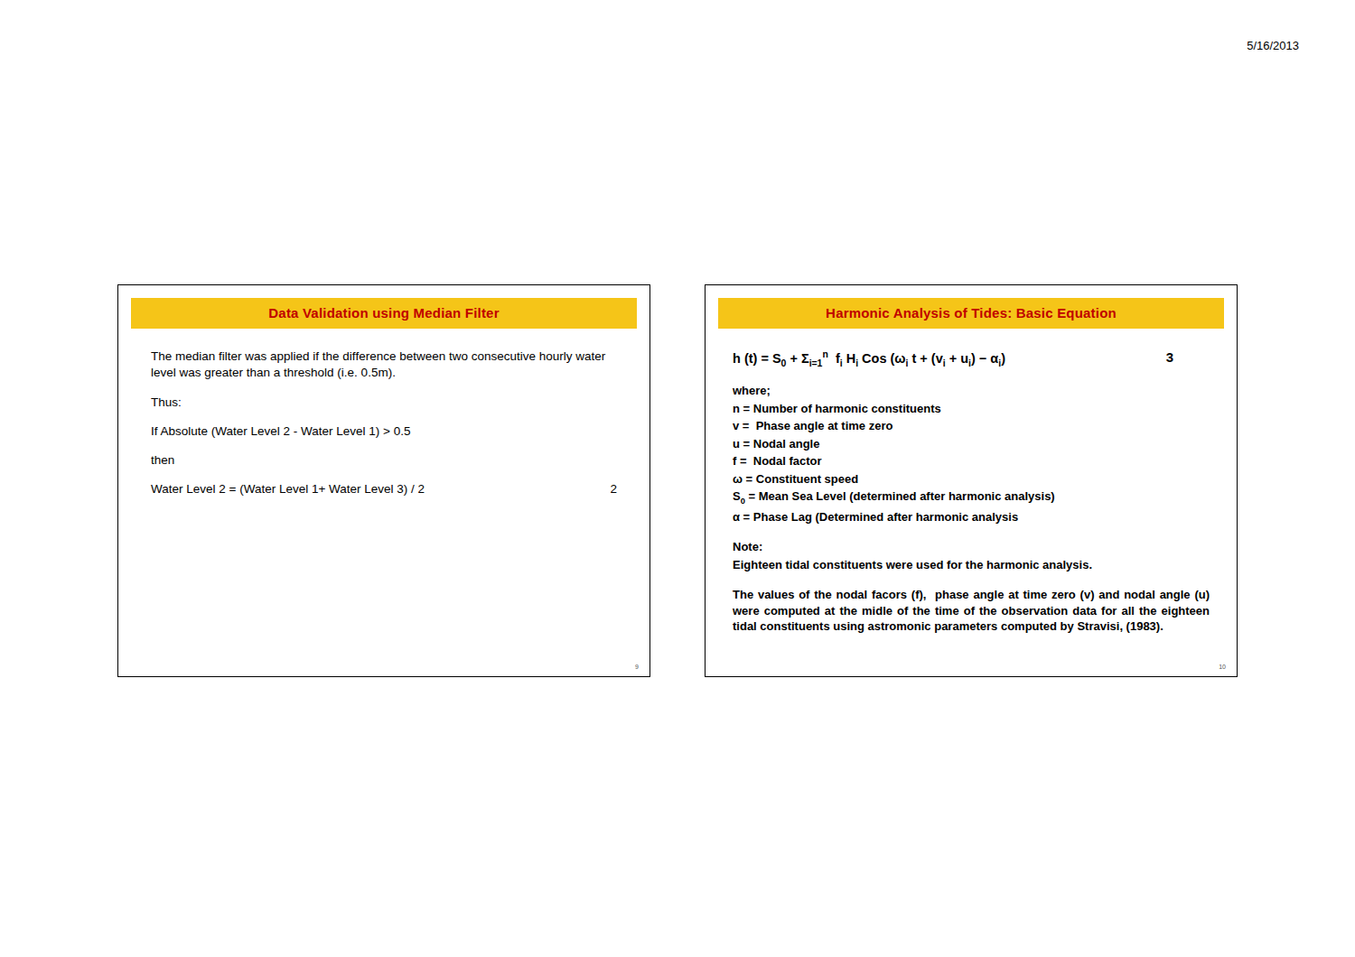5/16/2013
Data Validation using Median Filter
The median filter was applied if the difference between two consecutive hourly water level was greater than a threshold (i.e. 0.5m).
Thus:
If Absolute (Water Level 2 - Water Level 1) > 0.5
then
Water Level 2 = (Water Level 1+ Water Level 3) / 2 2
9
Harmonic Analysis of Tides: Basic Equation
h (t) = S0 + Σi=1n fi Hi Cos (ωi t + (vi + ui) − αi) 3
where;
n = Number of harmonic constituents
v = Phase angle at time zero
u = Nodal angle
f = Nodal factor
ω = Constituent speed
S0 = Mean Sea Level (determined after harmonic analysis)
α = Phase Lag (Determined after harmonic analysis
Note:
Eighteen tidal constituents were used for the harmonic analysis.
The values of the nodal facors (f), phase angle at time zero (v) and nodal angle (u) were computed at the midle of the time of the observation data for all the eighteen tidal constituents using astromonic parameters computed by Stravisi, (1983).
10